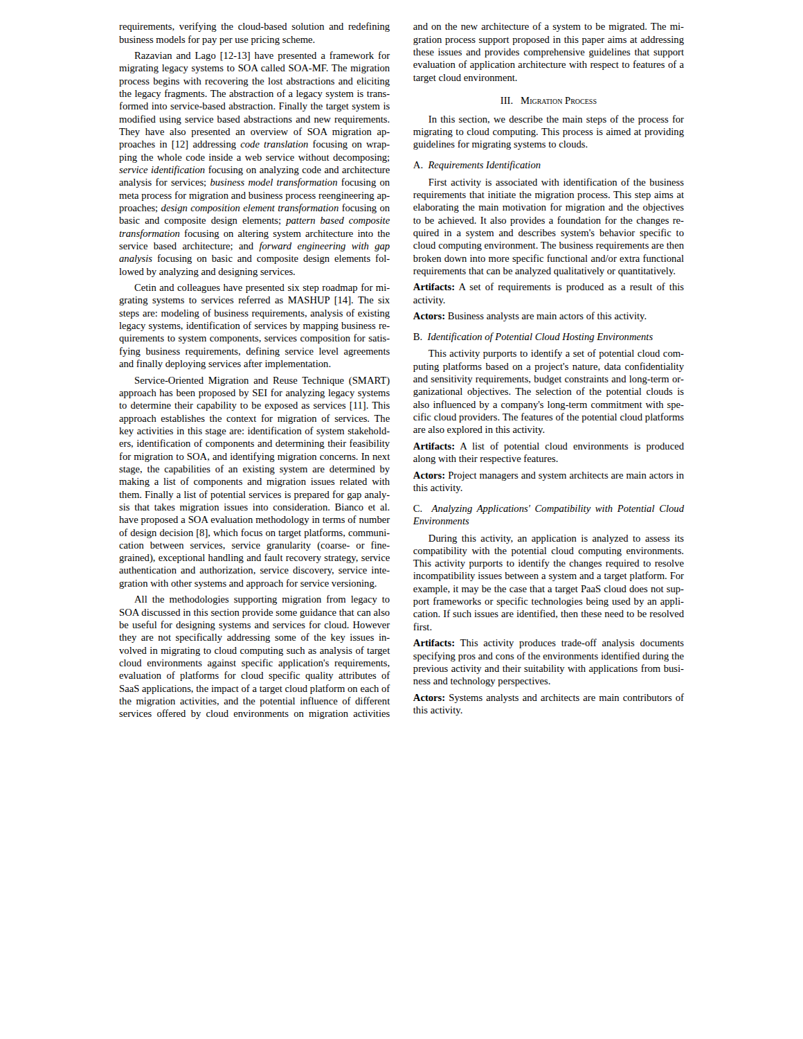requirements, verifying the cloud-based solution and redefining business models for pay per use pricing scheme.
Razavian and Lago [12-13] have presented a framework for migrating legacy systems to SOA called SOA-MF. The migration process begins with recovering the lost abstractions and eliciting the legacy fragments. The abstraction of a legacy system is transformed into service-based abstraction. Finally the target system is modified using service based abstractions and new requirements. They have also presented an overview of SOA migration approaches in [12] addressing code translation focusing on wrapping the whole code inside a web service without decomposing; service identification focusing on analyzing code and architecture analysis for services; business model transformation focusing on meta process for migration and business process reengineering approaches; design composition element transformation focusing on basic and composite design elements; pattern based composite transformation focusing on altering system architecture into the service based architecture; and forward engineering with gap analysis focusing on basic and composite design elements followed by analyzing and designing services.
Cetin and colleagues have presented six step roadmap for migrating systems to services referred as MASHUP [14]. The six steps are: modeling of business requirements, analysis of existing legacy systems, identification of services by mapping business requirements to system components, services composition for satisfying business requirements, defining service level agreements and finally deploying services after implementation.
Service-Oriented Migration and Reuse Technique (SMART) approach has been proposed by SEI for analyzing legacy systems to determine their capability to be exposed as services [11]. This approach establishes the context for migration of services. The key activities in this stage are: identification of system stakeholders, identification of components and determining their feasibility for migration to SOA, and identifying migration concerns. In next stage, the capabilities of an existing system are determined by making a list of components and migration issues related with them. Finally a list of potential services is prepared for gap analysis that takes migration issues into consideration. Bianco et al. have proposed a SOA evaluation methodology in terms of number of design decision [8], which focus on target platforms, communication between services, service granularity (coarse- or fine-grained), exceptional handling and fault recovery strategy, service authentication and authorization, service discovery, service integration with other systems and approach for service versioning.
All the methodologies supporting migration from legacy to SOA discussed in this section provide some guidance that can also be useful for designing systems and services for cloud. However they are not specifically addressing some of the key issues involved in migrating to cloud computing such as analysis of target cloud environments against specific application's requirements, evaluation of platforms for cloud specific quality attributes of SaaS applications, the impact of a target cloud platform on each of the migration activities, and the potential influence of different services offered by cloud environments on migration activities and on the new architecture of a system to be migrated. The migration process support proposed in this paper aims at addressing these issues and provides comprehensive guidelines that support evaluation of application architecture with respect to features of a target cloud environment.
III. Migration Process
In this section, we describe the main steps of the process for migrating to cloud computing. This process is aimed at providing guidelines for migrating systems to clouds.
A. Requirements Identification
First activity is associated with identification of the business requirements that initiate the migration process. This step aims at elaborating the main motivation for migration and the objectives to be achieved. It also provides a foundation for the changes required in a system and describes system's behavior specific to cloud computing environment. The business requirements are then broken down into more specific functional and/or extra functional requirements that can be analyzed qualitatively or quantitatively.
Artifacts: A set of requirements is produced as a result of this activity.
Actors: Business analysts are main actors of this activity.
B. Identification of Potential Cloud Hosting Environments
This activity purports to identify a set of potential cloud computing platforms based on a project's nature, data confidentiality and sensitivity requirements, budget constraints and long-term organizational objectives. The selection of the potential clouds is also influenced by a company's long-term commitment with specific cloud providers. The features of the potential cloud platforms are also explored in this activity.
Artifacts: A list of potential cloud environments is produced along with their respective features.
Actors: Project managers and system architects are main actors in this activity.
C. Analyzing Applications' Compatibility with Potential Cloud Environments
During this activity, an application is analyzed to assess its compatibility with the potential cloud computing environments. This activity purports to identify the changes required to resolve incompatibility issues between a system and a target platform. For example, it may be the case that a target PaaS cloud does not support frameworks or specific technologies being used by an application. If such issues are identified, then these need to be resolved first.
Artifacts: This activity produces trade-off analysis documents specifying pros and cons of the environments identified during the previous activity and their suitability with applications from business and technology perspectives.
Actors: Systems analysts and architects are main contributors of this activity.